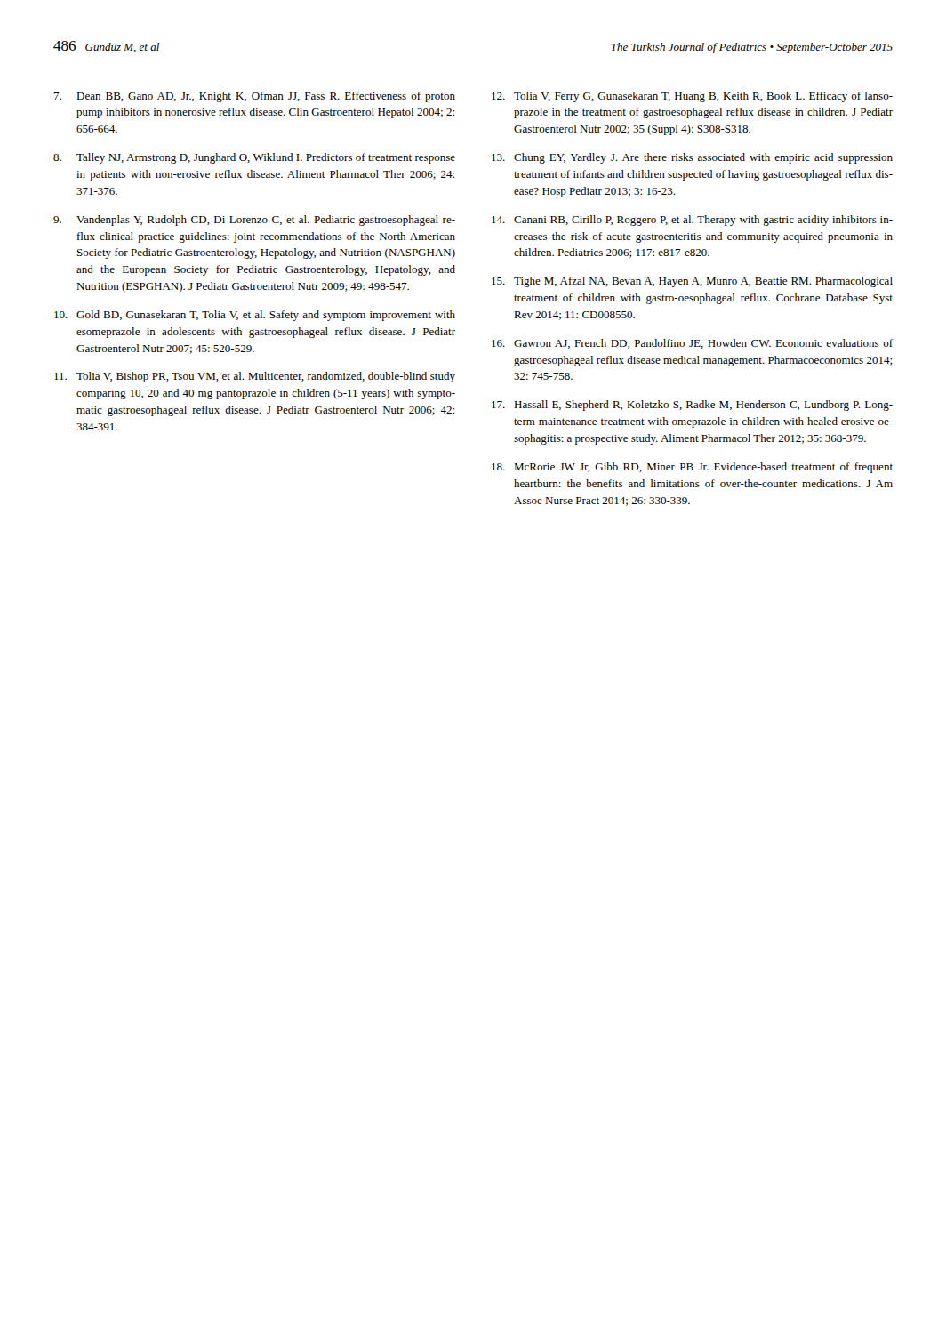486 Gündüz M, et al
The Turkish Journal of Pediatrics • September-October 2015
7. Dean BB, Gano AD, Jr., Knight K, Ofman JJ, Fass R. Effectiveness of proton pump inhibitors in nonerosive reflux disease. Clin Gastroenterol Hepatol 2004; 2: 656-664.
8. Talley NJ, Armstrong D, Junghard O, Wiklund I. Predictors of treatment response in patients with non-erosive reflux disease. Aliment Pharmacol Ther 2006; 24: 371-376.
9. Vandenplas Y, Rudolph CD, Di Lorenzo C, et al. Pediatric gastroesophageal reflux clinical practice guidelines: joint recommendations of the North American Society for Pediatric Gastroenterology, Hepatology, and Nutrition (NASPGHAN) and the European Society for Pediatric Gastroenterology, Hepatology, and Nutrition (ESPGHAN). J Pediatr Gastroenterol Nutr 2009; 49: 498-547.
10. Gold BD, Gunasekaran T, Tolia V, et al. Safety and symptom improvement with esomeprazole in adolescents with gastroesophageal reflux disease. J Pediatr Gastroenterol Nutr 2007; 45: 520-529.
11. Tolia V, Bishop PR, Tsou VM, et al. Multicenter, randomized, double-blind study comparing 10, 20 and 40 mg pantoprazole in children (5-11 years) with symptomatic gastroesophageal reflux disease. J Pediatr Gastroenterol Nutr 2006; 42: 384-391.
12. Tolia V, Ferry G, Gunasekaran T, Huang B, Keith R, Book L. Efficacy of lansoprazole in the treatment of gastroesophageal reflux disease in children. J Pediatr Gastroenterol Nutr 2002; 35 (Suppl 4): S308-S318.
13. Chung EY, Yardley J. Are there risks associated with empiric acid suppression treatment of infants and children suspected of having gastroesophageal reflux disease? Hosp Pediatr 2013; 3: 16-23.
14. Canani RB, Cirillo P, Roggero P, et al. Therapy with gastric acidity inhibitors increases the risk of acute gastroenteritis and community-acquired pneumonia in children. Pediatrics 2006; 117: e817-e820.
15. Tighe M, Afzal NA, Bevan A, Hayen A, Munro A, Beattie RM. Pharmacological treatment of children with gastro-oesophageal reflux. Cochrane Database Syst Rev 2014; 11: CD008550.
16. Gawron AJ, French DD, Pandolfino JE, Howden CW. Economic evaluations of gastroesophageal reflux disease medical management. Pharmacoeconomics 2014; 32: 745-758.
17. Hassall E, Shepherd R, Koletzko S, Radke M, Henderson C, Lundborg P. Long-term maintenance treatment with omeprazole in children with healed erosive oesophagitis: a prospective study. Aliment Pharmacol Ther 2012; 35: 368-379.
18. McRorie JW Jr, Gibb RD, Miner PB Jr. Evidence-based treatment of frequent heartburn: the benefits and limitations of over-the-counter medications. J Am Assoc Nurse Pract 2014; 26: 330-339.